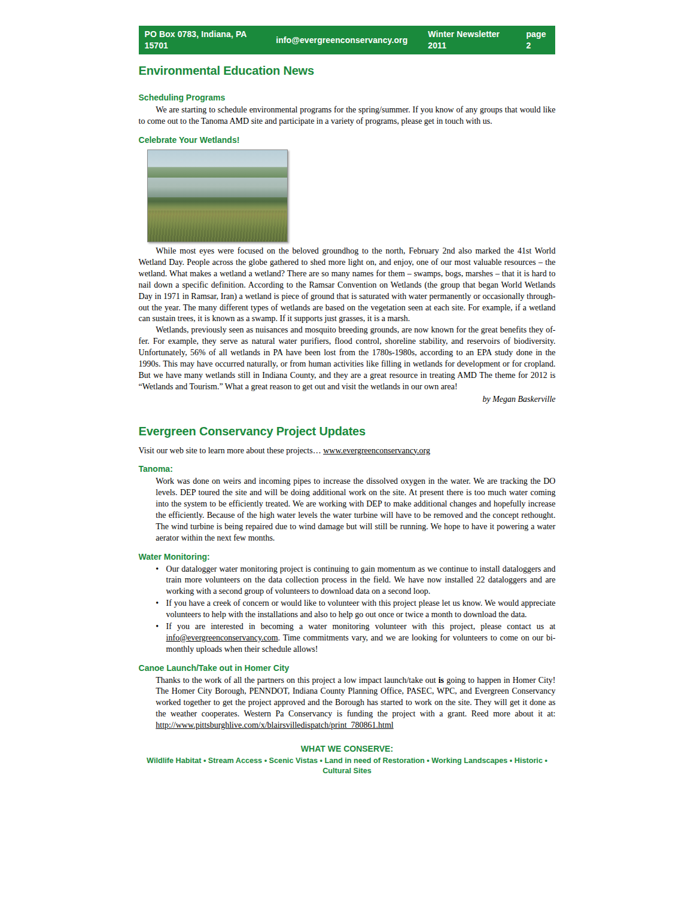PO Box 0783, Indiana, PA 15701 info@evergreenconservancy.org Winter Newsletter 2011 page 2
Environmental Education News
Scheduling Programs
We are starting to schedule environmental programs for the spring/summer. If you know of any groups that would like to come out to the Tanoma AMD site and participate in a variety of programs, please get in touch with us.
Celebrate Your Wetlands!
While most eyes were focused on the beloved groundhog to the north, February 2nd also marked the 41st World Wetland Day. People across the globe gathered to shed more light on, and enjoy, one of our most valuable resources – the wetland. What makes a wetland a wetland? There are so many names for them – swamps, bogs, marshes – that it is hard to nail down a specific definition. According to the Ramsar Convention on Wetlands (the group that began World Wetlands Day in 1971 in Ramsar, Iran) a wetland is piece of ground that is saturated with water permanently or occasionally throughout the year. The many different types of wetlands are based on the vegetation seen at each site. For example, if a wetland can sustain trees, it is known as a swamp. If it supports just grasses, it is a marsh.
Wetlands, previously seen as nuisances and mosquito breeding grounds, are now known for the great benefits they offer. For example, they serve as natural water purifiers, flood control, shoreline stability, and reservoirs of biodiversity. Unfortunately, 56% of all wetlands in PA have been lost from the 1780s-1980s, according to an EPA study done in the 1990s. This may have occurred naturally, or from human activities like filling in wetlands for development or for cropland. But we have many wetlands still in Indiana County, and they are a great resource in treating AMD The theme for 2012 is “Wetlands and Tourism.” What a great reason to get out and visit the wetlands in our own area!
by Megan Baskerville
Evergreen Conservancy Project Updates
Visit our web site to learn more about these projects… www.evergreenconservancy.org
Tanoma:
Work was done on weirs and incoming pipes to increase the dissolved oxygen in the water. We are tracking the DO levels. DEP toured the site and will be doing additional work on the site. At present there is too much water coming into the system to be efficiently treated. We are working with DEP to make additional changes and hopefully increase the efficiently. Because of the high water levels the water turbine will have to be removed and the concept rethought. The wind turbine is being repaired due to wind damage but will still be running. We hope to have it powering a water aerator within the next few months.
Water Monitoring:
Our datalogger water monitoring project is continuing to gain momentum as we continue to install dataloggers and train more volunteers on the data collection process in the field. We have now installed 22 dataloggers and are working with a second group of volunteers to download data on a second loop.
If you have a creek of concern or would like to volunteer with this project please let us know. We would appreciate volunteers to help with the installations and also to help go out once or twice a month to download the data.
If you are interested in becoming a water monitoring volunteer with this project, please contact us at info@evergreenconservancy.com. Time commitments vary, and we are looking for volunteers to come on our bi-monthly uploads when their schedule allows!
Canoe Launch/Take out in Homer City
Thanks to the work of all the partners on this project a low impact launch/take out is going to happen in Homer City! The Homer City Borough, PENNDOT, Indiana County Planning Office, PASEC, WPC, and Evergreen Conservancy worked together to get the project approved and the Borough has started to work on the site. They will get it done as the weather cooperates. Western Pa Conservancy is funding the project with a grant. Reed more about it at: http://www.pittsburghlive.com/x/blairsvilledispatch/print_780861.html
WHAT WE CONSERVE:
Wildlife Habitat • Stream Access • Scenic Vistas • Land in need of Restoration • Working Landscapes • Historic • Cultural Sites